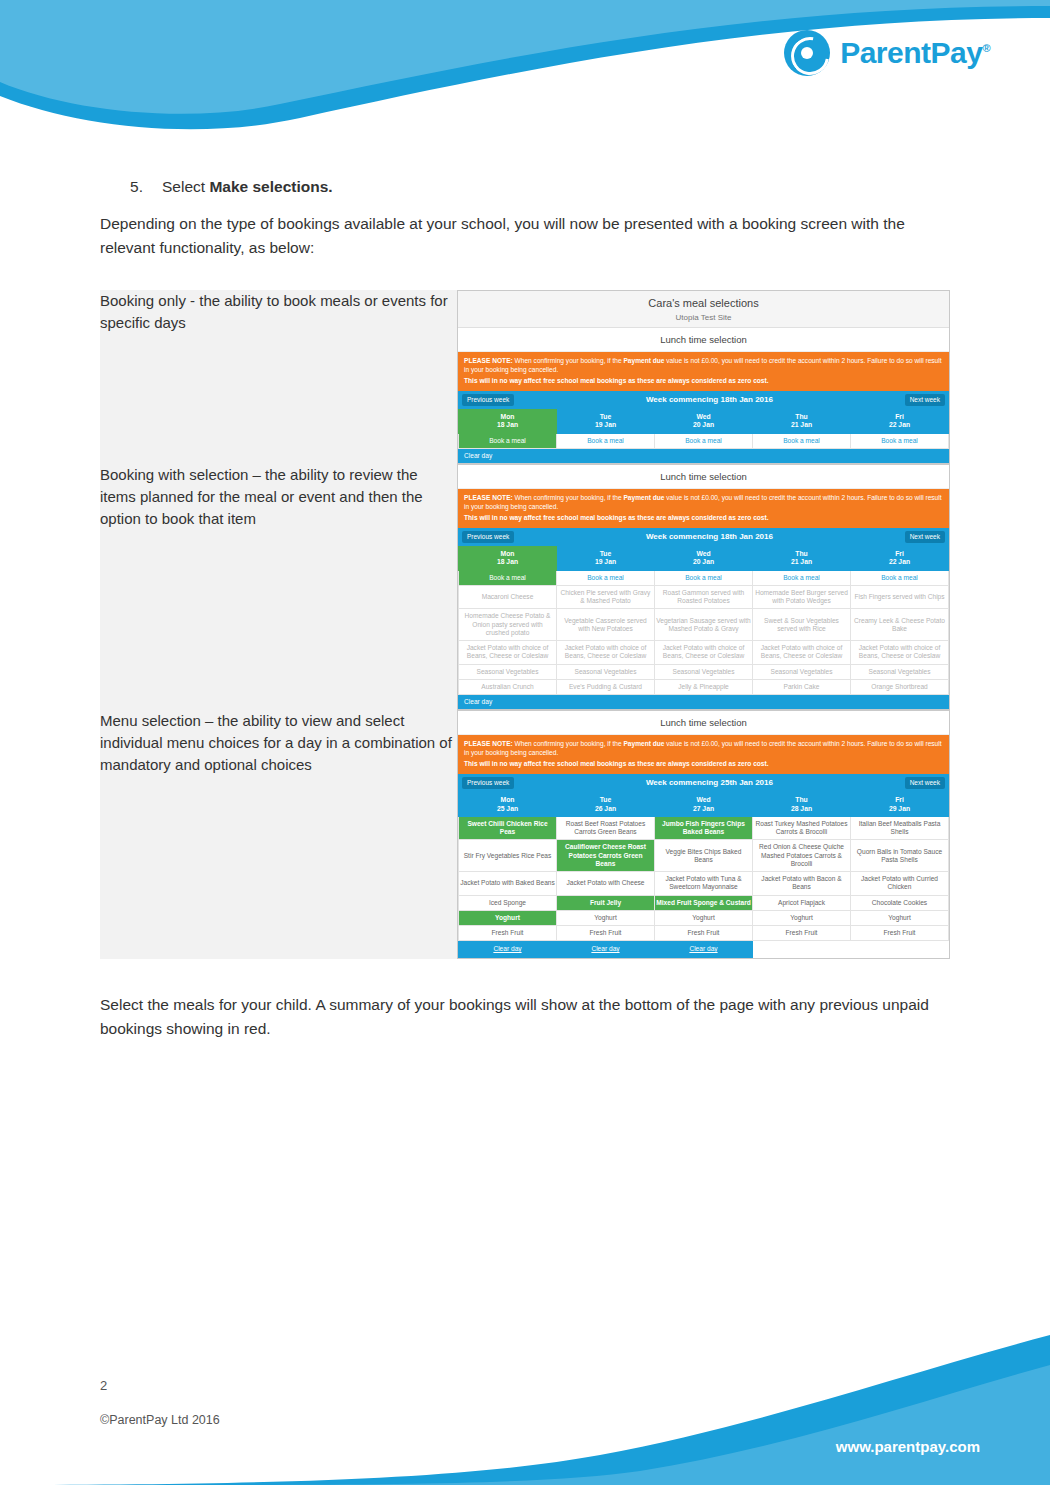Parent Pay®
Select Make selections.
Depending on the type of bookings available at your school, you will now be presented with a booking screen with the relevant functionality, as below:
| Booking only - the ability to book meals or events for specific days | Cara's meal selections Utopia Test Site Lunch time selection PLEASE NOTE: When confirming your booking, if the Payment due value is not £0.00, you will need to credit the account within 2 hours. Failure to do so will result in your booking being cancelled. This will in no way affect free school meal bookings as these are always considered as zero cost. Previous week Week commencing 18th Jan 2016 Next week / Mon 18 Jan / Tue 19 Jan / Wed 20 Jan / Thu 21 Jan / Fri 22 Jan / / --- / --- / --- / --- / --- / / Book a meal / Book a meal / Book a meal / Book a meal / Book a meal / Clear day |
| Booking with selection – the ability to review the items planned for the meal or event and then the option to book that item | Lunch time selection PLEASE NOTE: When confirming your booking, if the Payment due value is not £0.00, you will need to credit the account within 2 hours. Failure to do so will result in your booking being cancelled. This will in no way affect free school meal bookings as these are always considered as zero cost. Previous week Week commencing 18th Jan 2016 Next week / Mon 18 Jan / Tue 19 Jan / Wed 20 Jan / Thu 21 Jan / Fri 22 Jan / / --- / --- / --- / --- / --- / / Book a meal / Book a meal / Book a meal / Book a meal / Book a meal / / Macaroni Cheese / Chicken Pie served with Gravy & Mashed Potato / Roast Gammon served with Roasted Potatoes / Homemade Beef Burger served with Potato Wedges / Fish Fingers served with Chips / / Homemade Cheese Potato & Onion pasty served with crushed potato / Vegetable Casserole served with New Potatoes / Vegetarian Sausage served with Mashed Potato & Gravy / Sweet & Sour Vegetables served with Rice / Creamy Leek & Cheese Potato Bake / / Jacket Potato with choice of Beans, Cheese or Coleslaw / Jacket Potato with choice of Beans, Cheese or Coleslaw / Jacket Potato with choice of Beans, Cheese or Coleslaw / Jacket Potato with choice of Beans, Cheese or Coleslaw / Jacket Potato with choice of Beans, Cheese or Coleslaw / / Seasonal Vegetables / Seasonal Vegetables / Seasonal Vegetables / Seasonal Vegetables / Seasonal Vegetables / / Australian Crunch / Eve's Pudding & Custard / Jelly & Pineapple / Parkin Cake / Orange Shortbread / Clear day |
| Menu selection – the ability to view and select individual menu choices for a day in a combination of mandatory and optional choices | Lunch time selection PLEASE NOTE: When confirming your booking, if the Payment due value is not £0.00, you will need to credit the account within 2 hours. Failure to do so will result in your booking being cancelled. This will in no way affect free school meal bookings as these are always considered as zero cost. Previous week Week commencing 25th Jan 2016 Next week / Mon 25 Jan / Tue 26 Jan / Wed 27 Jan / Thu 28 Jan / Fri 29 Jan / / --- / --- / --- / --- / --- / / Sweet Chilli Chicken Rice Peas / Roast Beef Roast Potatoes Carrots Green Beans / Jumbo Fish Fingers Chips Baked Beans / Roast Turkey Mashed Potatoes Carrots & Brocolli / Italian Beef Meatballs Pasta Shells / / Stir Fry Vegetables Rice Peas / Cauliflower Cheese Roast Potatoes Carrots Green Beans / Veggie Bites Chips Baked Beans / Red Onion & Cheese Quiche Mashed Potatoes Carrots & Brocolli / Quorn Balls in Tomato Sauce Pasta Shells / / Jacket Potato with Baked Beans / Jacket Potato with Cheese / Jacket Potato with Tuna & Sweetcorn Mayonnaise / Jacket Potato with Bacon & Beans / Jacket Potato with Curried Chicken / / Iced Sponge / Fruit Jelly / Mixed Fruit Sponge & Custard / Apricot Flapjack / Chocolate Cookies / / Yoghurt / Yoghurt / Yoghurt / Yoghurt / Yoghurt / / Fresh Fruit / Fresh Fruit / Fresh Fruit / Fresh Fruit / Fresh Fruit / / Clear day / Clear day / Clear day / / / |
Select the meals for your child. A summary of your bookings will show at the bottom of the page with any previous unpaid bookings showing in red.
2
©ParentPay Ltd 2016
www.parentpay.com